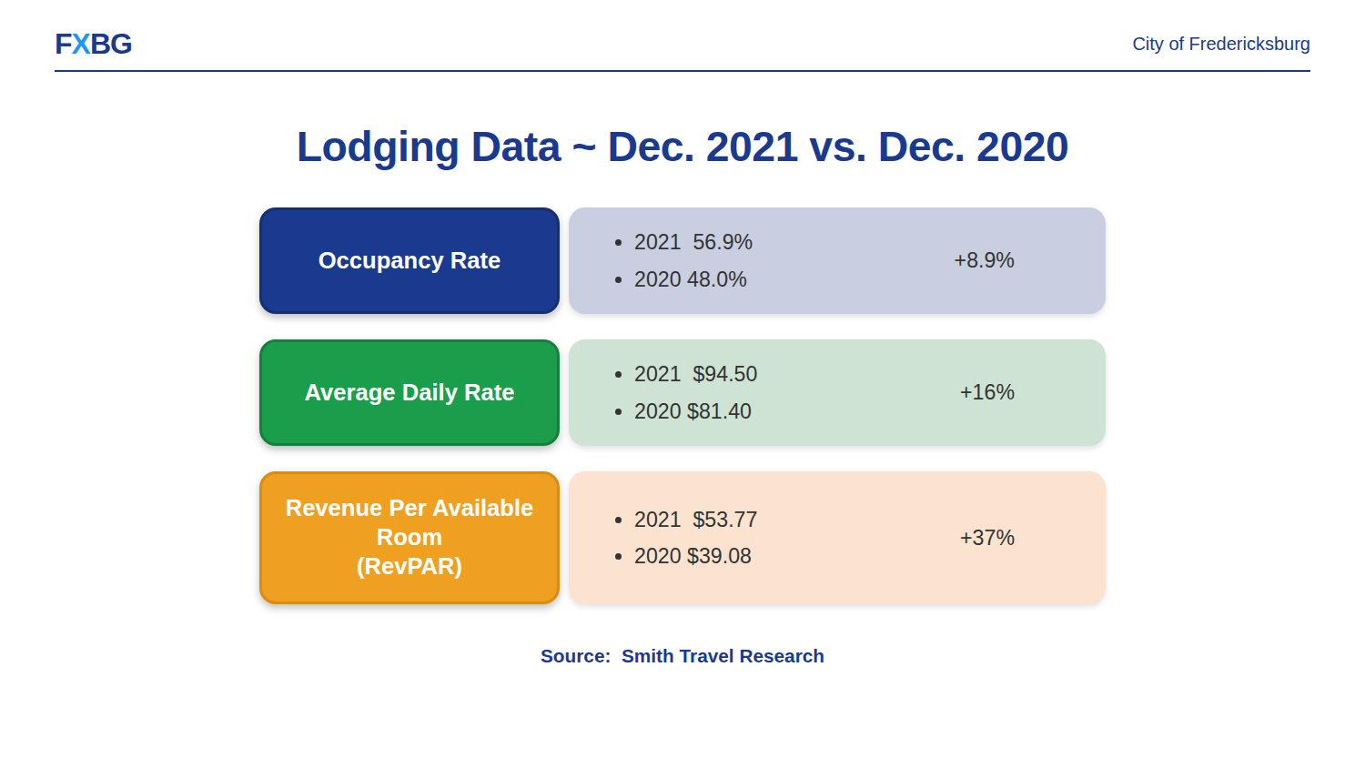FXBG
City of Fredericksburg
Lodging Data ~ Dec. 2021 vs. Dec. 2020
Occupancy Rate
2021 56.9%
2020 48.0%
+8.9%
Average Daily Rate
2021 $94.50
2020 $81.40
+16%
Revenue Per Available Room
(RevPAR)
2021 $53.77
2020 $39.08
+37%
Source: Smith Travel Research